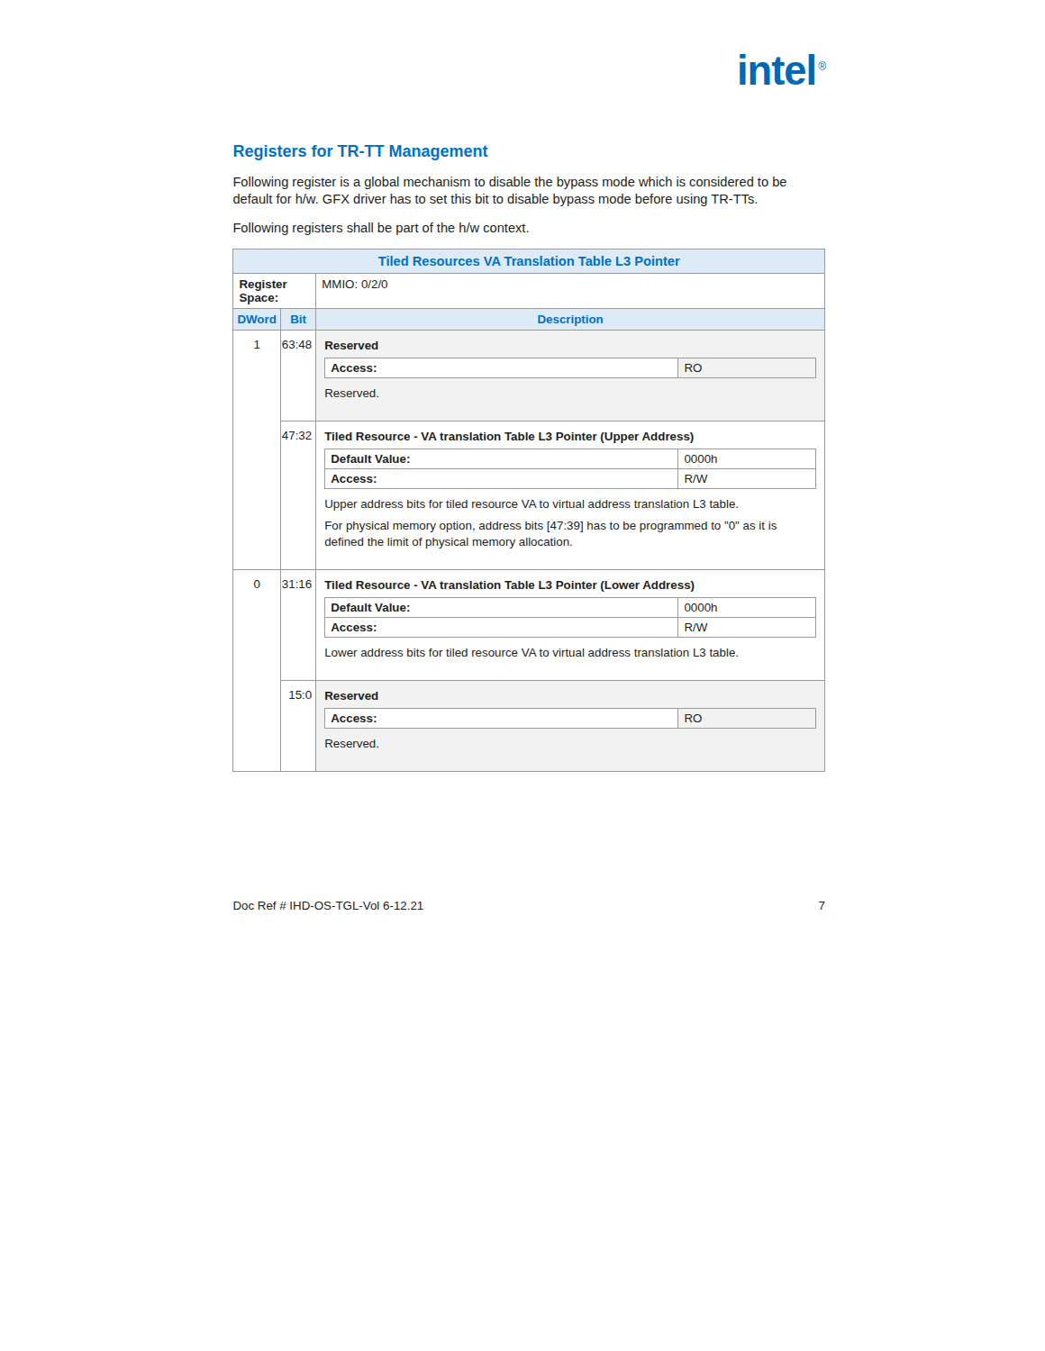intel®
Registers for TR-TT Management
Following register is a global mechanism to disable the bypass mode which is considered to be default for h/w. GFX driver has to set this bit to disable bypass mode before using TR-TTs.
Following registers shall be part of the h/w context.
| Tiled Resources VA Translation Table L3 Pointer |
| Register Space: | MMIO: 0/2/0 |
| DWord | Bit | Description |
| 1 | 63:48 | Reserved / Access: / RO / Reserved. |
| 47:32 | Tiled Resource - VA translation Table L3 Pointer (Upper Address) / Default Value: / 0000h / / Access: / R/W / Upper address bits for tiled resource VA to virtual address translation L3 table. For physical memory option, address bits [47:39] has to be programmed to "0" as it is defined the limit of physical memory allocation. |
| 0 | 31:16 | Tiled Resource - VA translation Table L3 Pointer (Lower Address) / Default Value: / 0000h / / Access: / R/W / Lower address bits for tiled resource VA to virtual address translation L3 table. |
| 15:0 | Reserved / Access: / RO / Reserved. |
Doc Ref # IHD-OS-TGL-Vol 6-12.21 7